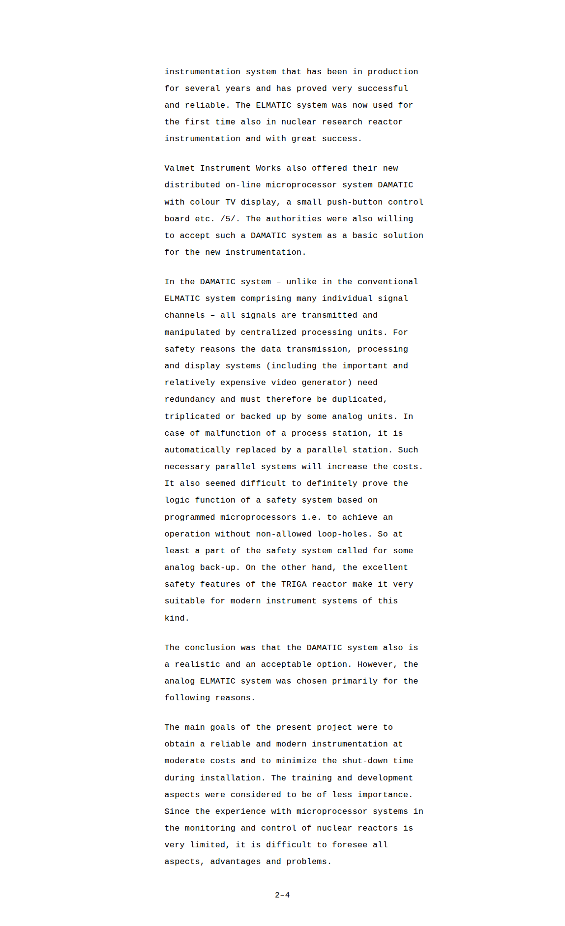instrumentation system that has been in production for several years and has proved very successful and reliable. The ELMATIC system was now used for the first time also in nuclear research reactor instrumentation and with great success.
Valmet Instrument Works also offered their new distributed on-line microprocessor system DAMATIC with colour TV display, a small push-button control board etc. /5/. The authorities were also willing to accept such a DAMATIC system as a basic solution for the new instrumentation.
In the DAMATIC system – unlike in the conventional ELMATIC system comprising many individual signal channels – all signals are transmitted and manipulated by centralized processing units. For safety reasons the data transmission, processing and display systems (including the important and relatively expensive video generator) need redundancy and must therefore be duplicated, triplicated or backed up by some analog units. In case of malfunction of a process station, it is automatically replaced by a parallel station. Such necessary parallel systems will increase the costs. It also seemed difficult to definitely prove the logic function of a safety system based on programmed microprocessors i.e. to achieve an operation without non-allowed loop-holes. So at least a part of the safety system called for some analog back-up. On the other hand, the excellent safety features of the TRIGA reactor make it very suitable for modern instrument systems of this kind.
The conclusion was that the DAMATIC system also is a realistic and an acceptable option. However, the analog ELMATIC system was chosen primarily for the following reasons.
The main goals of the present project were to obtain a reliable and modern instrumentation at moderate costs and to minimize the shut-down time during installation. The training and development aspects were considered to be of less importance. Since the experience with microprocessor systems in the monitoring and control of nuclear reactors is very limited, it is difficult to foresee all aspects, advantages and problems.
2–4